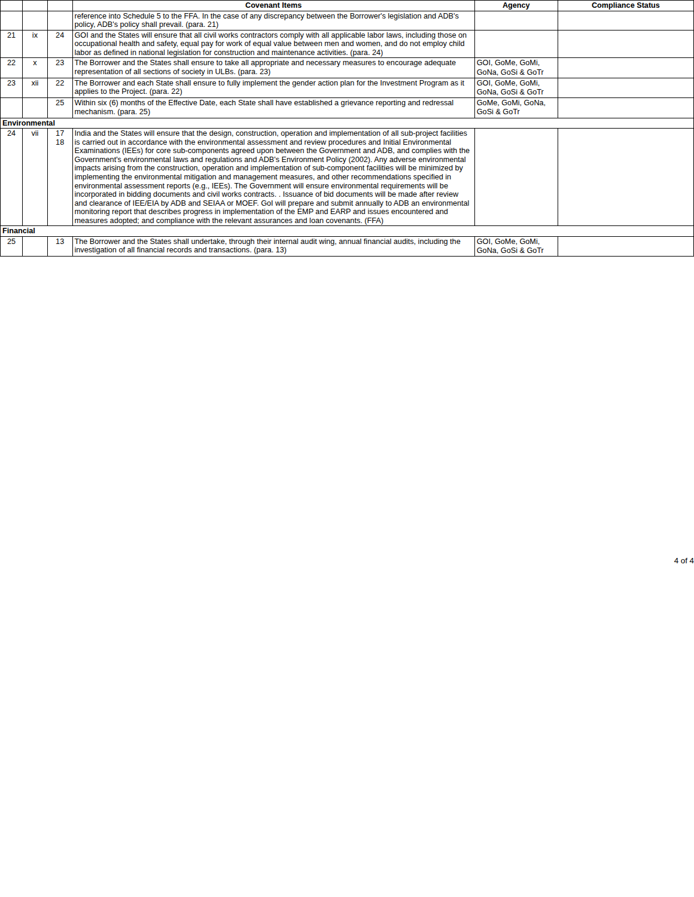| | | | Covenant Items | Agency | Compliance Status |
| --- | --- | --- | --- | --- | --- |
| | | | reference into Schedule 5 to the FFA. In the case of any discrepancy between the Borrower's legislation and ADB's policy, ADB's policy shall prevail. (para. 21) | | |
| 21 | ix | 24 | GOI and the States will ensure that all civil works contractors comply with all applicable labor laws, including those on occupational health and safety, equal pay for work of equal value between men and women, and do not employ child labor as defined in national legislation for construction and maintenance activities. (para. 24) | | |
| 22 | x | 23 | The Borrower and the States shall ensure to take all appropriate and necessary measures to encourage adequate representation of all sections of society in ULBs. (para. 23) | GOI, GoMe, GoMi, GoNa, GoSi & GoTr | |
| 23 | xii | 22 | The Borrower and each State shall ensure to fully implement the gender action plan for the Investment Program as it applies to the Project. (para. 22) | GOI, GoMe, GoMi, GoNa, GoSi & GoTr | |
| | | 25 | Within six (6) months of the Effective Date, each State shall have established a grievance reporting and redressal mechanism. (para. 25) | GoMe, GoMi, GoNa, GoSi & GoTr | |
| Environmental |
| 24 | vii | 17 18 | India and the States will ensure that the design, construction, operation and implementation of all sub-project facilities is carried out in accordance with the environmental assessment and review procedures and Initial Environmental Examinations (IEEs) for core sub-components agreed upon between the Government and ADB, and complies with the Government's environmental laws and regulations and ADB's Environment Policy (2002). Any adverse environmental impacts arising from the construction, operation and implementation of sub-component facilities will be minimized by implementing the environmental mitigation and management measures, and other recommendations specified in environmental assessment reports (e.g., IEEs). The Government will ensure environmental requirements will be incorporated in bidding documents and civil works contracts. . Issuance of bid documents will be made after review and clearance of IEE/EIA by ADB and SEIAA or MOEF. GoI will prepare and submit annually to ADB an environmental monitoring report that describes progress in implementation of the EMP and EARP and issues encountered and measures adopted; and compliance with the relevant assurances and loan covenants. (FFA) | | |
| Financial |
| 25 | | 13 | The Borrower and the States shall undertake, through their internal audit wing, annual financial audits, including the investigation of all financial records and transactions. (para. 13) | GOI, GoMe, GoMi, GoNa, GoSi & GoTr | |
4 of 4